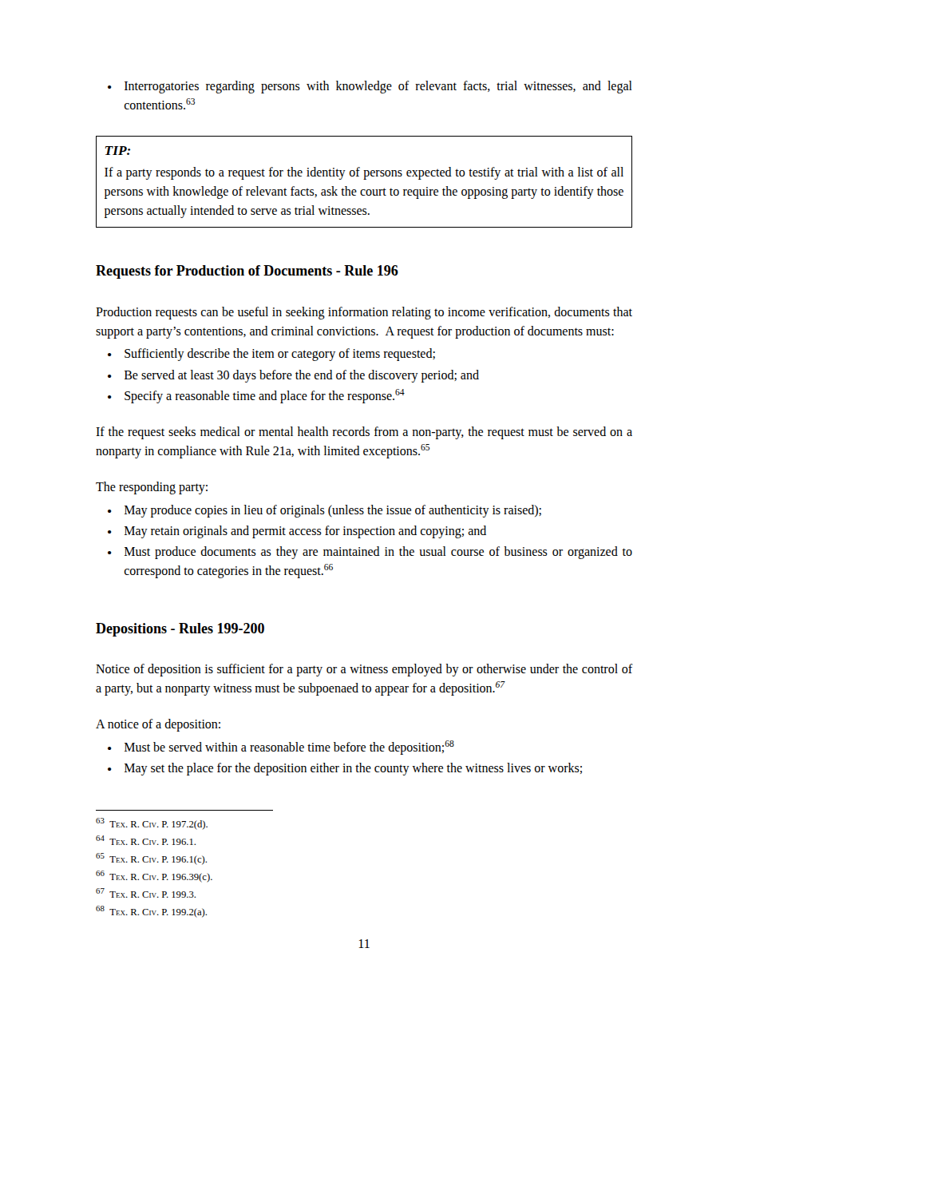Interrogatories regarding persons with knowledge of relevant facts, trial witnesses, and legal contentions.63
TIP:
If a party responds to a request for the identity of persons expected to testify at trial with a list of all persons with knowledge of relevant facts, ask the court to require the opposing party to identify those persons actually intended to serve as trial witnesses.
Requests for Production of Documents - Rule 196
Production requests can be useful in seeking information relating to income verification, documents that support a party’s contentions, and criminal convictions. A request for production of documents must:
Sufficiently describe the item or category of items requested;
Be served at least 30 days before the end of the discovery period; and
Specify a reasonable time and place for the response.64
If the request seeks medical or mental health records from a non-party, the request must be served on a nonparty in compliance with Rule 21a, with limited exceptions.65
The responding party:
May produce copies in lieu of originals (unless the issue of authenticity is raised);
May retain originals and permit access for inspection and copying; and
Must produce documents as they are maintained in the usual course of business or organized to correspond to categories in the request.66
Depositions - Rules 199-200
Notice of deposition is sufficient for a party or a witness employed by or otherwise under the control of a party, but a nonparty witness must be subpoenaed to appear for a deposition.67
A notice of a deposition:
Must be served within a reasonable time before the deposition;68
May set the place for the deposition either in the county where the witness lives or works;
63 Tex. R. Civ. P. 197.2(d).
64 Tex. R. Civ. P. 196.1.
65 Tex. R. Civ. P. 196.1(c).
66 Tex. R. Civ. P. 196.39(c).
67 Tex. R. Civ. P. 199.3.
68 Tex. R. Civ. P. 199.2(a).
11